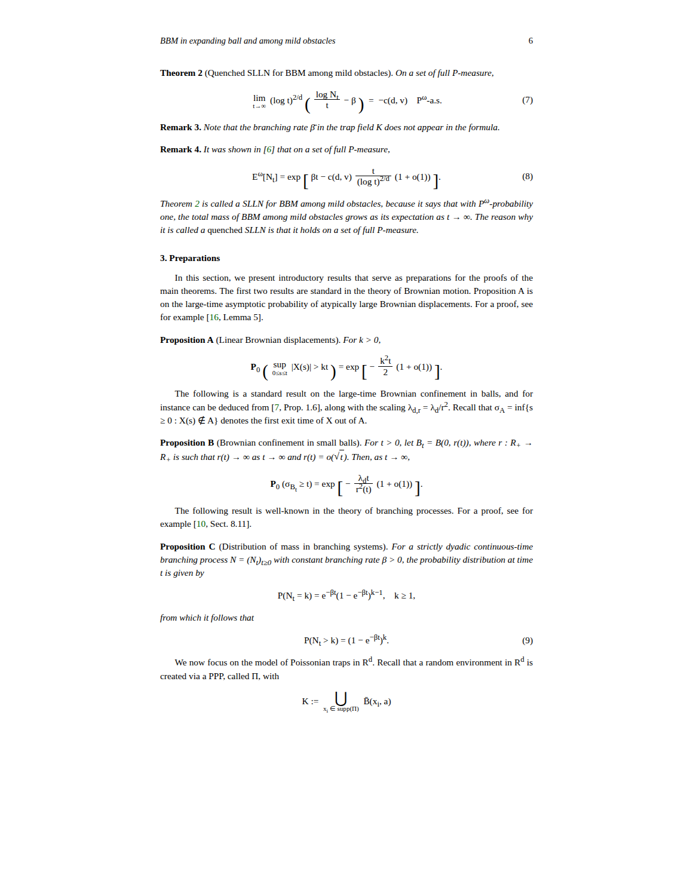BBM in expanding ball and among mild obstacles 6
Theorem 2 (Quenched SLLN for BBM among mild obstacles). On a set of full P-measure,
lim t→∞ (log t)2/d ( log Nt t − β ) = −c(d, v) Pω-a.s. (7)
Remark 3. Note that the branching rate β̄ in the trap field K does not appear in the formula.
Remark 4. It was shown in [6] that on a set of full P-measure,
Eω[Nt] = exp [ βt − c(d, v) t(log t)2/d (1 + o(1)) ]. (8)
Theorem 2 is called a SLLN for BBM among mild obstacles, because it says that with Pω-probability one, the total mass of BBM among mild obstacles grows as its expectation as t → ∞. The reason why it is called a quenched SLLN is that it holds on a set of full P-measure.
3. Preparations
In this section, we present introductory results that serve as preparations for the proofs of the main theorems. The first two results are standard in the theory of Brownian motion. Proposition A is on the large-time asymptotic probability of atypically large Brownian displacements. For a proof, see for example [16, Lemma 5].
Proposition A (Linear Brownian displacements). For k > 0,
P0 ( sup 0≤s≤t |X(s)| > kt ) = exp [ − k2t 2 (1 + o(1)) ].
The following is a standard result on the large-time Brownian confinement in balls, and for instance can be deduced from [7, Prop. 1.6], along with the scaling λd,r = λd/r2. Recall that σA = inf{s ≥ 0 : X(s) ∉ A} denotes the first exit time of X out of A.
Proposition B (Brownian confinement in small balls). For t > 0, let Bt = B(0, r(t)), where r : R+ → R+ is such that r(t) → ∞ as t → ∞ and r(t) = o(t). Then, as t → ∞,
P0 (σBt ≥ t) = exp [ − λdt r2(t) (1 + o(1)) ].
The following result is well-known in the theory of branching processes. For a proof, see for example [10, Sect. 8.11].
Proposition C (Distribution of mass in branching systems). For a strictly dyadic continuous-time branching process N = (Nt)t≥0 with constant branching rate β > 0, the probability distribution at time t is given by
P(Nt = k) = e−βt(1 − e−βt)k−1, k ≥ 1,
from which it follows that
P(Nt > k) = (1 − e−βt)k. (9)
We now focus on the model of Poissonian traps in Rd. Recall that a random environment in Rd is created via a PPP, called Π, with
K := ⋃xi ∈ supp(Π) B̄(xi, a)